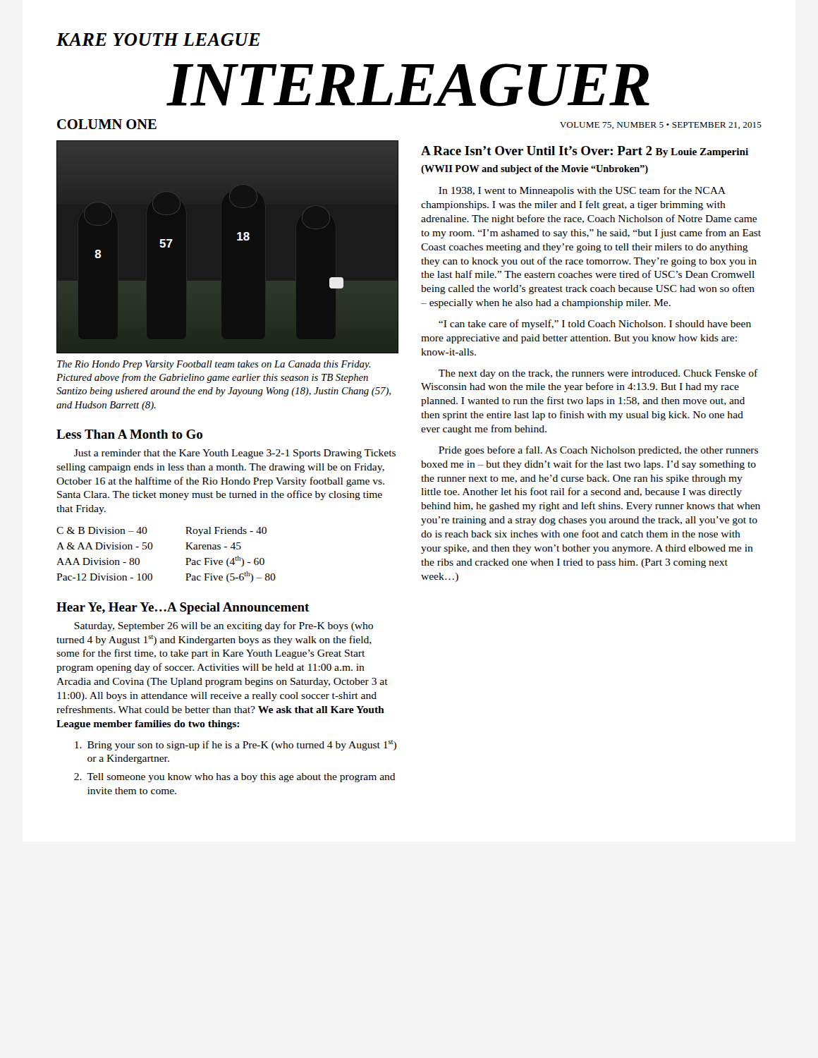KARE YOUTH LEAGUE
INTERLEAGUER
COLUMN ONE
8
57
18
The Rio Hondo Prep Varsity Football team takes on La Canada this Friday. Pictured above from the Gabrielino game earlier this season is TB Stephen Santizo being ushered around the end by Jayoung Wong (18), Justin Chang (57), and Hudson Barrett (8).
Less Than A Month to Go
Just a reminder that the Kare Youth League 3-2-1 Sports Drawing Tickets selling campaign ends in less than a month. The drawing will be on Friday, October 16 at the halftime of the Rio Hondo Prep Varsity football game vs. Santa Clara. The ticket money must be turned in the office by closing time that Friday.
| C & B Division – 40 | Royal Friends - 40 |
| A & AA Division - 50 | Karenas - 45 |
| AAA Division - 80 | Pac Five (4 th ) - 60 |
| Pac-12 Division - 100 | Pac Five (5-6 th ) – 80 |
Hear Ye, Hear Ye…A Special Announcement
Saturday, September 26 will be an exciting day for Pre-K boys (who turned 4 by August 1st) and Kindergarten boys as they walk on the field, some for the first time, to take part in Kare Youth League’s Great Start program opening day of soccer. Activities will be held at 11:00 a.m. in Arcadia and Covina (The Upland program begins on Saturday, October 3 at 11:00). All boys in attendance will receive a really cool soccer t-shirt and refreshments. What could be better than that? We ask that all Kare Youth League member families do two things:
Bring your son to sign-up if he is a Pre-K (who turned 4 by August 1st) or a Kindergartner.
Tell someone you know who has a boy this age about the program and invite them to come.
VOLUME 75, NUMBER 5 • SEPTEMBER 21, 2015
A Race Isn’t Over Until It’s Over: Part 2 By Louie Zamperini
(WWII POW and subject of the Movie “Unbroken”)
In 1938, I went to Minneapolis with the USC team for the NCAA championships. I was the miler and I felt great, a tiger brimming with adrenaline. The night before the race, Coach Nicholson of Notre Dame came to my room. “I’m ashamed to say this,” he said, “but I just came from an East Coast coaches meeting and they’re going to tell their milers to do anything they can to knock you out of the race tomorrow. They’re going to box you in the last half mile.” The eastern coaches were tired of USC’s Dean Cromwell being called the world’s greatest track coach because USC had won so often – especially when he also had a championship miler. Me.
“I can take care of myself,” I told Coach Nicholson. I should have been more appreciative and paid better attention. But you know how kids are: know-it-alls.
The next day on the track, the runners were introduced. Chuck Fenske of Wisconsin had won the mile the year before in 4:13.9. But I had my race planned. I wanted to run the first two laps in 1:58, and then move out, and then sprint the entire last lap to finish with my usual big kick. No one had ever caught me from behind.
Pride goes before a fall. As Coach Nicholson predicted, the other runners boxed me in – but they didn’t wait for the last two laps. I’d say something to the runner next to me, and he’d curse back. One ran his spike through my little toe. Another let his foot rail for a second and, because I was directly behind him, he gashed my right and left shins. Every runner knows that when you’re training and a stray dog chases you around the track, all you’ve got to do is reach back six inches with one foot and catch them in the nose with your spike, and then they won’t bother you anymore. A third elbowed me in the ribs and cracked one when I tried to pass him. (Part 3 coming next week…)